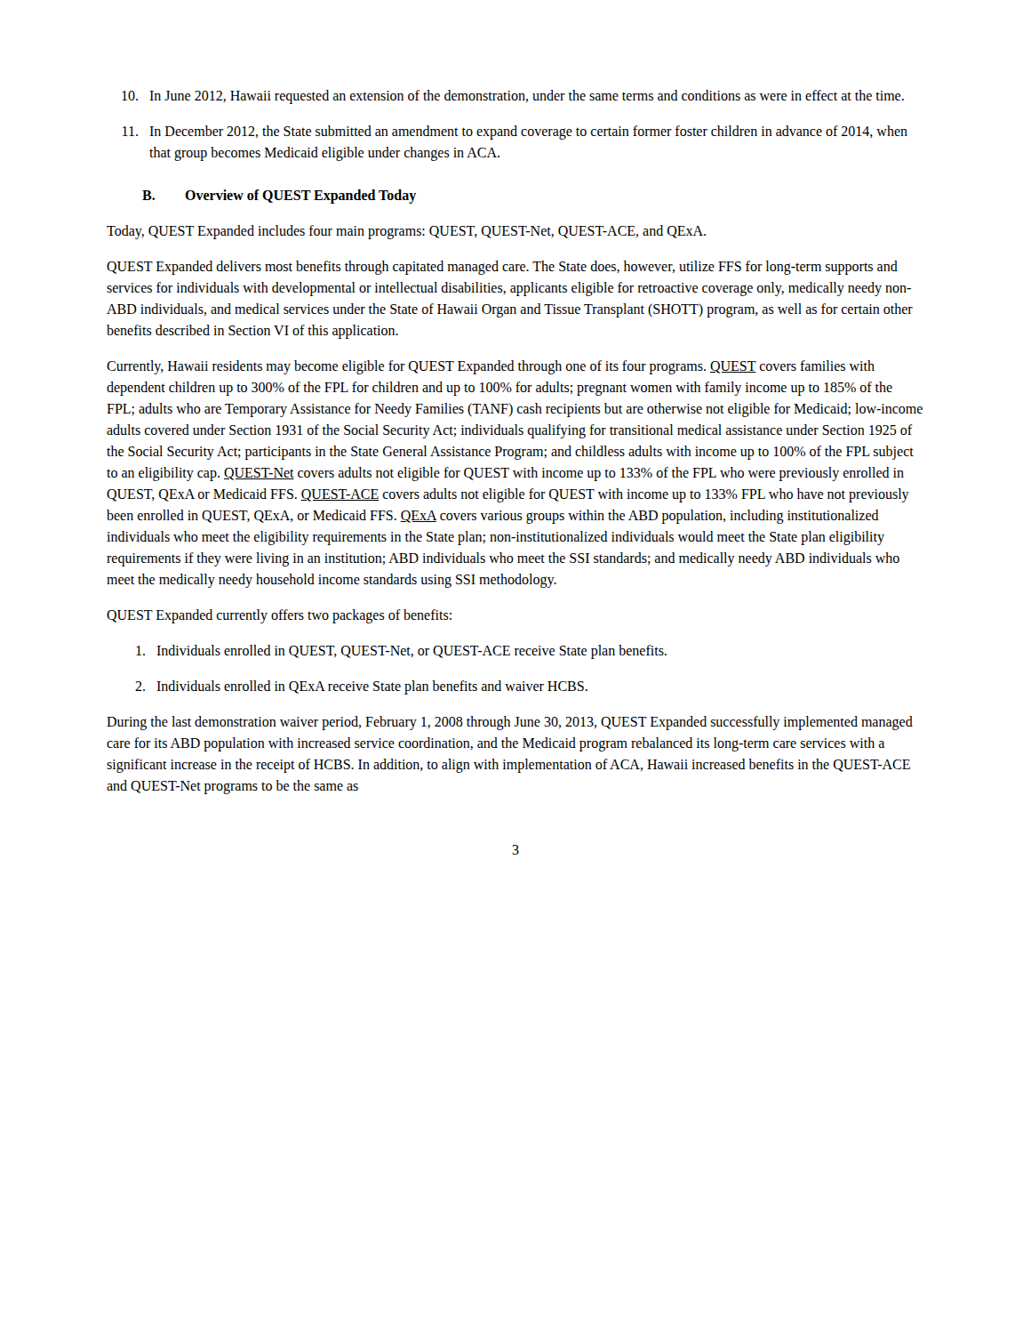In June 2012, Hawaii requested an extension of the demonstration, under the same terms and conditions as were in effect at the time.
In December 2012, the State submitted an amendment to expand coverage to certain former foster children in advance of 2014, when that group becomes Medicaid eligible under changes in ACA.
B. Overview of QUEST Expanded Today
Today, QUEST Expanded includes four main programs: QUEST, QUEST-Net, QUEST-ACE, and QExA.
QUEST Expanded delivers most benefits through capitated managed care. The State does, however, utilize FFS for long-term supports and services for individuals with developmental or intellectual disabilities, applicants eligible for retroactive coverage only, medically needy non-ABD individuals, and medical services under the State of Hawaii Organ and Tissue Transplant (SHOTT) program, as well as for certain other benefits described in Section VI of this application.
Currently, Hawaii residents may become eligible for QUEST Expanded through one of its four programs. QUEST covers families with dependent children up to 300% of the FPL for children and up to 100% for adults; pregnant women with family income up to 185% of the FPL; adults who are Temporary Assistance for Needy Families (TANF) cash recipients but are otherwise not eligible for Medicaid; low-income adults covered under Section 1931 of the Social Security Act; individuals qualifying for transitional medical assistance under Section 1925 of the Social Security Act; participants in the State General Assistance Program; and childless adults with income up to 100% of the FPL subject to an eligibility cap. QUEST-Net covers adults not eligible for QUEST with income up to 133% of the FPL who were previously enrolled in QUEST, QExA or Medicaid FFS. QUEST-ACE covers adults not eligible for QUEST with income up to 133% FPL who have not previously been enrolled in QUEST, QExA, or Medicaid FFS. QExA covers various groups within the ABD population, including institutionalized individuals who meet the eligibility requirements in the State plan; non-institutionalized individuals would meet the State plan eligibility requirements if they were living in an institution; ABD individuals who meet the SSI standards; and medically needy ABD individuals who meet the medically needy household income standards using SSI methodology.
QUEST Expanded currently offers two packages of benefits:
Individuals enrolled in QUEST, QUEST-Net, or QUEST-ACE receive State plan benefits.
Individuals enrolled in QExA receive State plan benefits and waiver HCBS.
During the last demonstration waiver period, February 1, 2008 through June 30, 2013, QUEST Expanded successfully implemented managed care for its ABD population with increased service coordination, and the Medicaid program rebalanced its long-term care services with a significant increase in the receipt of HCBS. In addition, to align with implementation of ACA, Hawaii increased benefits in the QUEST-ACE and QUEST-Net programs to be the same as
3